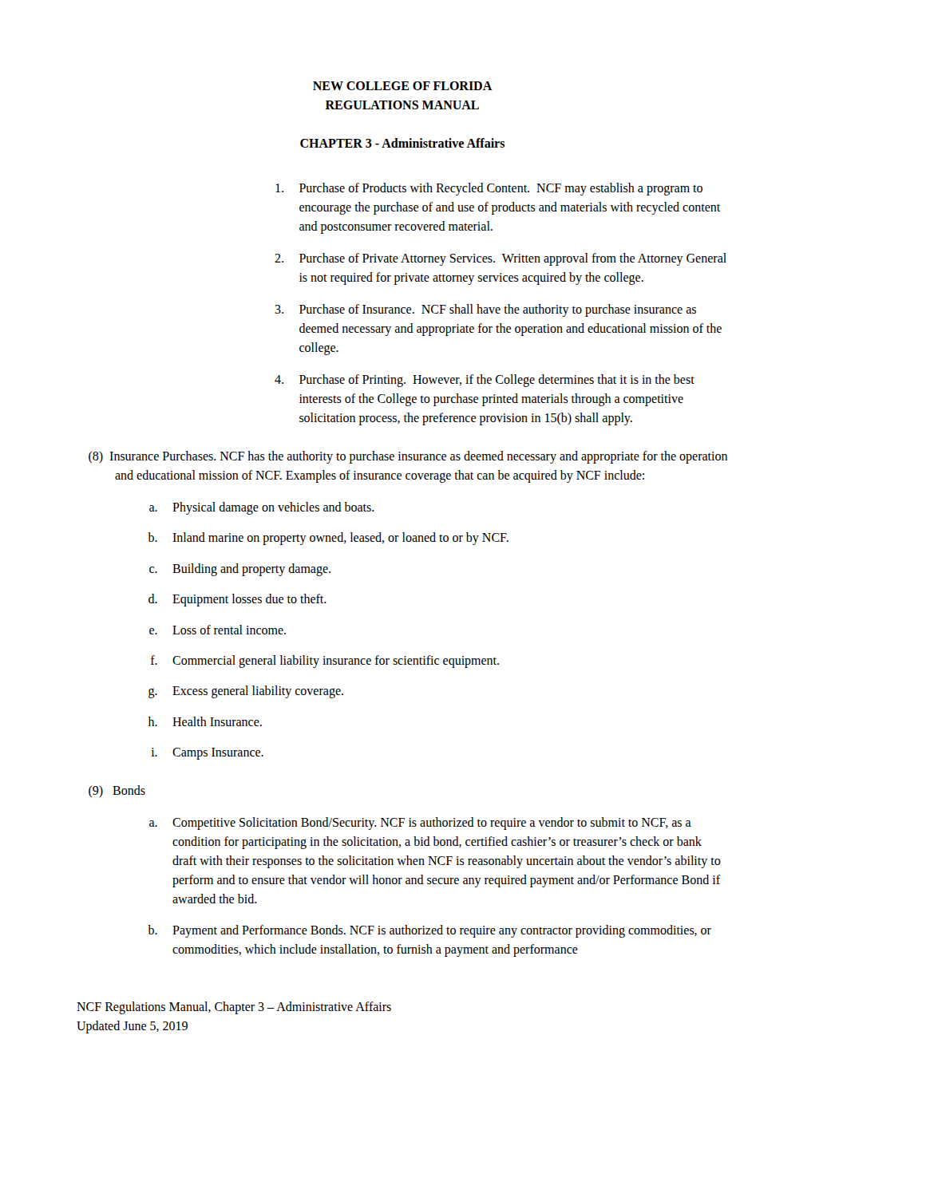New College of Florida
Regulations Manual
CHAPTER 3 - Administrative Affairs
Purchase of Products with Recycled Content. NCF may establish a program to encourage the purchase of and use of products and materials with recycled content and postconsumer recovered material.
Purchase of Private Attorney Services. Written approval from the Attorney General is not required for private attorney services acquired by the college.
Purchase of Insurance. NCF shall have the authority to purchase insurance as deemed necessary and appropriate for the operation and educational mission of the college.
Purchase of Printing. However, if the College determines that it is in the best interests of the College to purchase printed materials through a competitive solicitation process, the preference provision in 15(b) shall apply.
(8) Insurance Purchases. NCF has the authority to purchase insurance as deemed necessary and appropriate for the operation and educational mission of NCF. Examples of insurance coverage that can be acquired by NCF include:
Physical damage on vehicles and boats.
Inland marine on property owned, leased, or loaned to or by NCF.
Building and property damage.
Equipment losses due to theft.
Loss of rental income.
Commercial general liability insurance for scientific equipment.
Excess general liability coverage.
Health Insurance.
Camps Insurance.
(9) Bonds
Competitive Solicitation Bond/Security. NCF is authorized to require a vendor to submit to NCF, as a condition for participating in the solicitation, a bid bond, certified cashier’s or treasurer’s check or bank draft with their responses to the solicitation when NCF is reasonably uncertain about the vendor’s ability to perform and to ensure that vendor will honor and secure any required payment and/or Performance Bond if awarded the bid.
Payment and Performance Bonds. NCF is authorized to require any contractor providing commodities, or commodities, which include installation, to furnish a payment and performance
NCF Regulations Manual, Chapter 3 – Administrative Affairs
Updated June 5, 2019